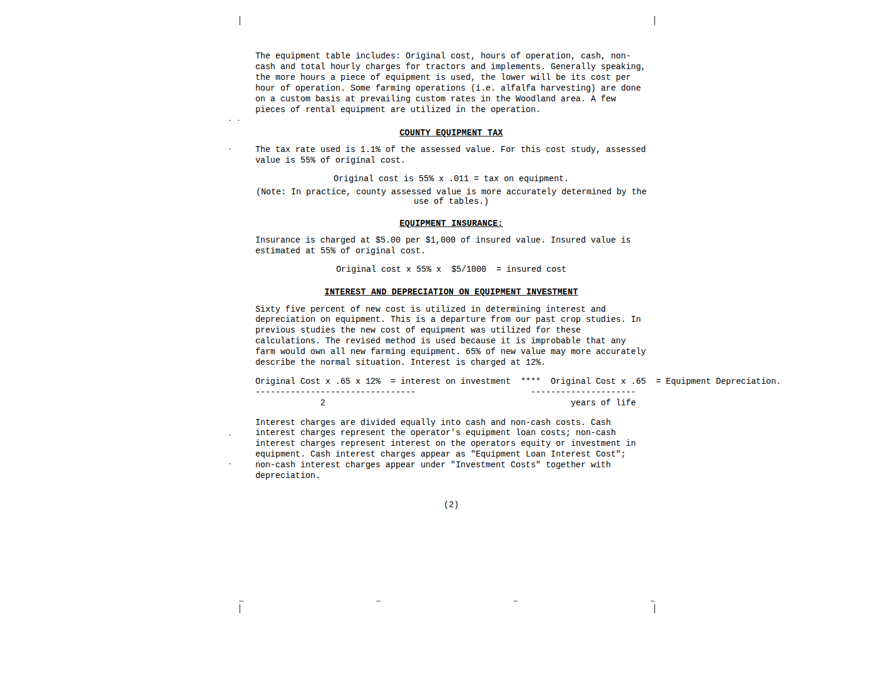· ·
·
·
·
The equipment table includes: Original cost, hours of operation, cash, non-cash and total hourly charges for tractors and implements. Generally speaking, the more hours a piece of equipment is used, the lower will be its cost per hour of operation. Some farming operations (i.e. alfalfa harvesting) are done on a custom basis at prevailing custom rates in the Woodland area. A few pieces of rental equipment are utilized in the operation.
COUNTY EQUIPMENT TAX
The tax rate used is 1.1% of the assessed value. For this cost study, assessed value is 55% of original cost.
Original cost is 55% x .011 = tax on equipment.
(Note: In practice, county assessed value is more accurately determined by the use of tables.)
EQUIPMENT INSURANCE:
Insurance is charged at $5.00 per $1,000 of insured value. Insured value is estimated at 55% of original cost.
Original cost x 55% x $5/1000 = insured cost
INTEREST AND DEPRECIATION ON EQUIPMENT INVESTMENT
Sixty five percent of new cost is utilized in determining interest and depreciation on equipment. This is a departure from our past crop studies. In previous studies the new cost of equipment was utilized for these calculations. The revised method is used because it is improbable that any farm would own all new farming equipment. 65% of new value may more accurately describe the normal situation. Interest is charged at 12%.
Original Cost x .65 x 12% = interest on investment **** Original Cost x .65 = Equipment Depreciation. -------------------------------- --------------------- 2 years of life
Interest charges are divided equally into cash and non-cash costs. Cash interest charges represent the operator's equipment loan costs; non-cash interest charges represent interest on the operators equity or investment in equipment. Cash interest charges appear as "Equipment Loan Interest Cost"; non-cash interest charges appear under "Investment Costs" together with depreciation.
(2)
— — — —